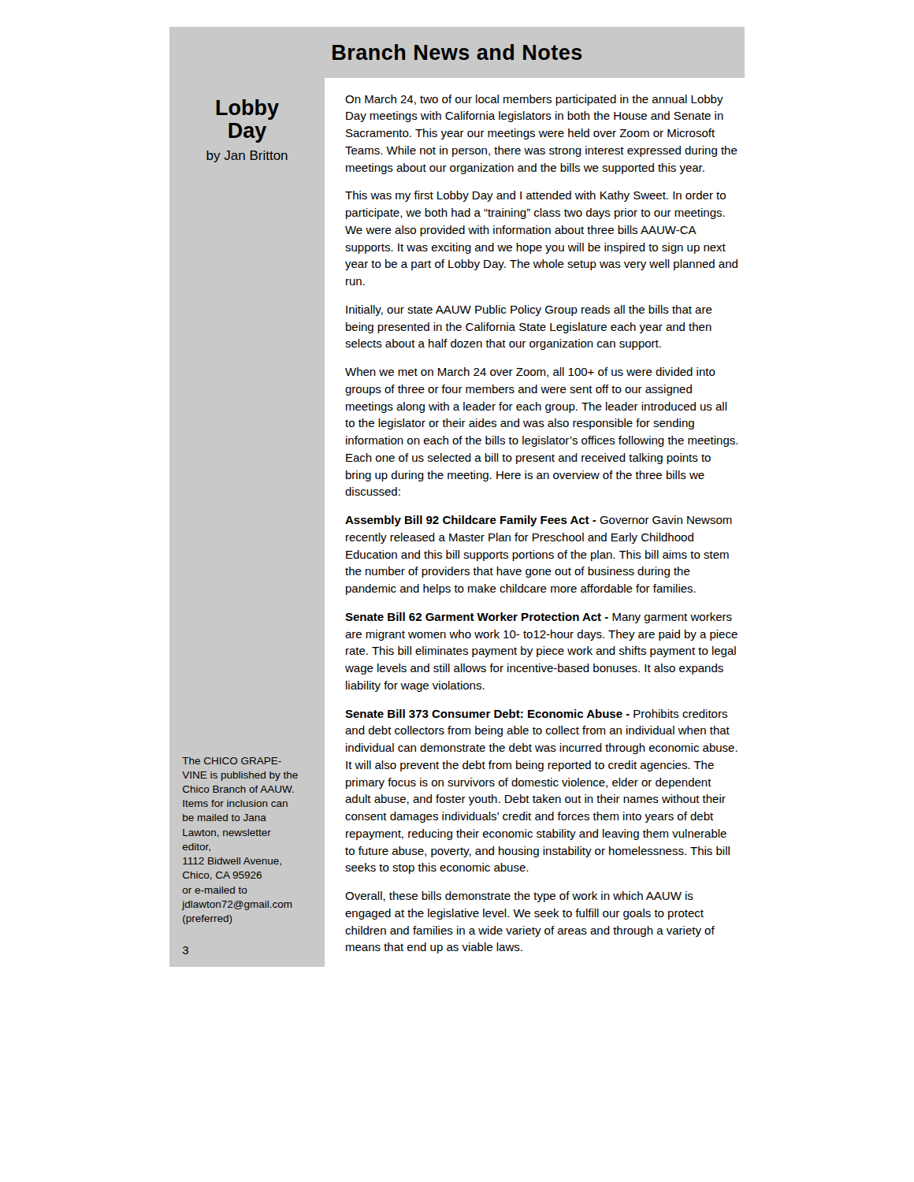Branch News and Notes
Lobby
Day
by Jan Britton
The CHICO GRAPE-
VINE is published by the
Chico Branch of AAUW.
Items for inclusion can
be mailed to Jana
Lawton, newsletter
editor,
1112 Bidwell Avenue,
Chico, CA 95926
or e-mailed to
jdlawton72@gmail.com
(preferred)
3
On March 24, two of our local members participated in the annual Lobby Day meetings with California legislators in both the House and Senate in Sacramento. This year our meetings were held over Zoom or Microsoft Teams. While not in person, there was strong interest expressed during the meetings about our organization and the bills we supported this year.
This was my first Lobby Day and I attended with Kathy Sweet. In order to participate, we both had a “training” class two days prior to our meetings. We were also provided with information about three bills AAUW-CA supports. It was exciting and we hope you will be inspired to sign up next year to be a part of Lobby Day. The whole setup was very well planned and run.
Initially, our state AAUW Public Policy Group reads all the bills that are being presented in the California State Legislature each year and then selects about a half dozen that our organization can support.
When we met on March 24 over Zoom, all 100+ of us were divided into groups of three or four members and were sent off to our assigned meetings along with a leader for each group. The leader introduced us all to the legislator or their aides and was also responsible for sending information on each of the bills to legislator’s offices following the meetings. Each one of us selected a bill to present and received talking points to bring up during the meeting. Here is an overview of the three bills we discussed:
Assembly Bill 92 Childcare Family Fees Act - Governor Gavin Newsom recently released a Master Plan for Preschool and Early Childhood Education and this bill supports portions of the plan. This bill aims to stem the number of providers that have gone out of business during the pandemic and helps to make childcare more affordable for families.
Senate Bill 62 Garment Worker Protection Act - Many garment workers are migrant women who work 10- to12-hour days. They are paid by a piece rate. This bill eliminates payment by piece work and shifts payment to legal wage levels and still allows for incentive-based bonuses. It also expands liability for wage violations.
Senate Bill 373 Consumer Debt: Economic Abuse - Prohibits creditors and debt collectors from being able to collect from an individual when that individual can demonstrate the debt was incurred through economic abuse. It will also prevent the debt from being reported to credit agencies. The primary focus is on survivors of domestic violence, elder or dependent adult abuse, and foster youth. Debt taken out in their names without their consent damages individuals’ credit and forces them into years of debt repayment, reducing their economic stability and leaving them vulnerable to future abuse, poverty, and housing instability or homelessness. This bill seeks to stop this economic abuse.
Overall, these bills demonstrate the type of work in which AAUW is engaged at the legislative level. We seek to fulfill our goals to protect children and families in a wide variety of areas and through a variety of means that end up as viable laws.